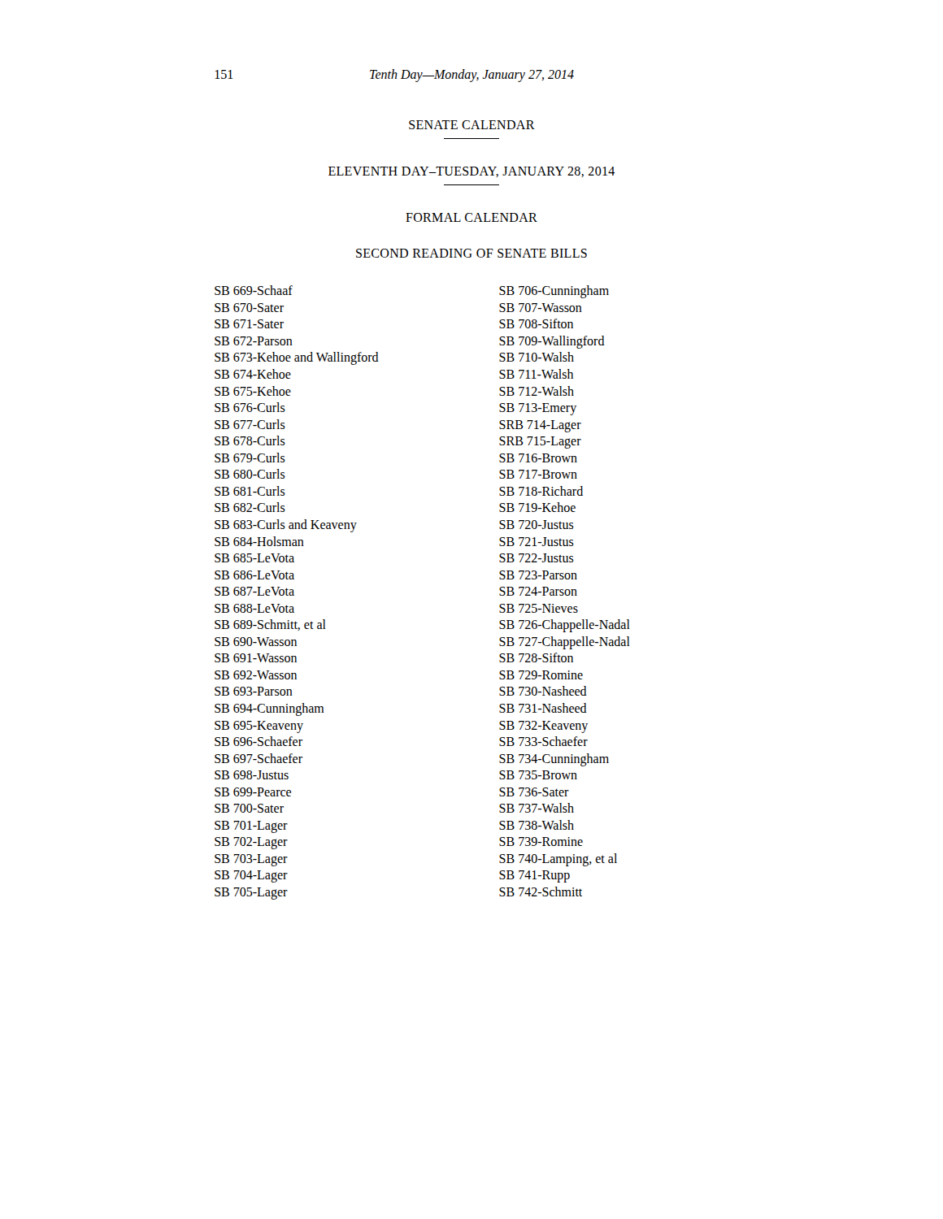151
Tenth Day—Monday, January 27, 2014
SENATE CALENDAR
ELEVENTH DAY–TUESDAY, JANUARY 28, 2014
FORMAL CALENDAR
SECOND READING OF SENATE BILLS
SB 669-Schaaf
SB 670-Sater
SB 671-Sater
SB 672-Parson
SB 673-Kehoe and Wallingford
SB 674-Kehoe
SB 675-Kehoe
SB 676-Curls
SB 677-Curls
SB 678-Curls
SB 679-Curls
SB 680-Curls
SB 681-Curls
SB 682-Curls
SB 683-Curls and Keaveny
SB 684-Holsman
SB 685-LeVota
SB 686-LeVota
SB 687-LeVota
SB 688-LeVota
SB 689-Schmitt, et al
SB 690-Wasson
SB 691-Wasson
SB 692-Wasson
SB 693-Parson
SB 694-Cunningham
SB 695-Keaveny
SB 696-Schaefer
SB 697-Schaefer
SB 698-Justus
SB 699-Pearce
SB 700-Sater
SB 701-Lager
SB 702-Lager
SB 703-Lager
SB 704-Lager
SB 705-Lager
SB 706-Cunningham
SB 707-Wasson
SB 708-Sifton
SB 709-Wallingford
SB 710-Walsh
SB 711-Walsh
SB 712-Walsh
SB 713-Emery
SRB 714-Lager
SRB 715-Lager
SB 716-Brown
SB 717-Brown
SB 718-Richard
SB 719-Kehoe
SB 720-Justus
SB 721-Justus
SB 722-Justus
SB 723-Parson
SB 724-Parson
SB 725-Nieves
SB 726-Chappelle-Nadal
SB 727-Chappelle-Nadal
SB 728-Sifton
SB 729-Romine
SB 730-Nasheed
SB 731-Nasheed
SB 732-Keaveny
SB 733-Schaefer
SB 734-Cunningham
SB 735-Brown
SB 736-Sater
SB 737-Walsh
SB 738-Walsh
SB 739-Romine
SB 740-Lamping, et al
SB 741-Rupp
SB 742-Schmitt